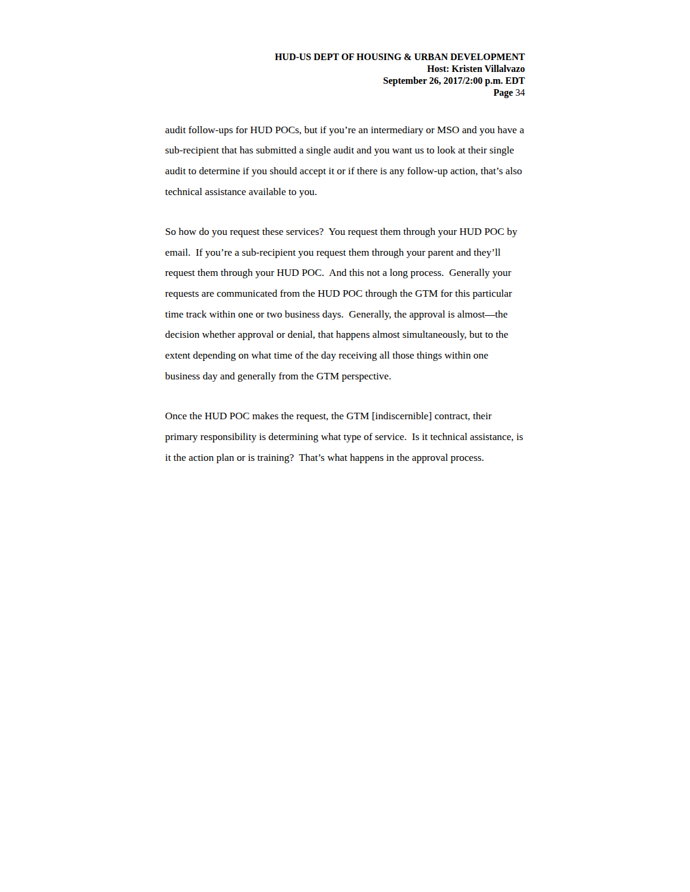HUD-US DEPT OF HOUSING & URBAN DEVELOPMENT Host: Kristen Villalvazo September 26, 2017/2:00 p.m. EDT Page 34
audit follow-ups for HUD POCs, but if you’re an intermediary or MSO and you have a sub-recipient that has submitted a single audit and you want us to look at their single audit to determine if you should accept it or if there is any follow-up action, that’s also technical assistance available to you.
So how do you request these services? You request them through your HUD POC by email. If you’re a sub-recipient you request them through your parent and they’ll request them through your HUD POC. And this not a long process. Generally your requests are communicated from the HUD POC through the GTM for this particular time track within one or two business days. Generally, the approval is almost—the decision whether approval or denial, that happens almost simultaneously, but to the extent depending on what time of the day receiving all those things within one business day and generally from the GTM perspective.
Once the HUD POC makes the request, the GTM [indiscernible] contract, their primary responsibility is determining what type of service. Is it technical assistance, is it the action plan or is training? That’s what happens in the approval process.